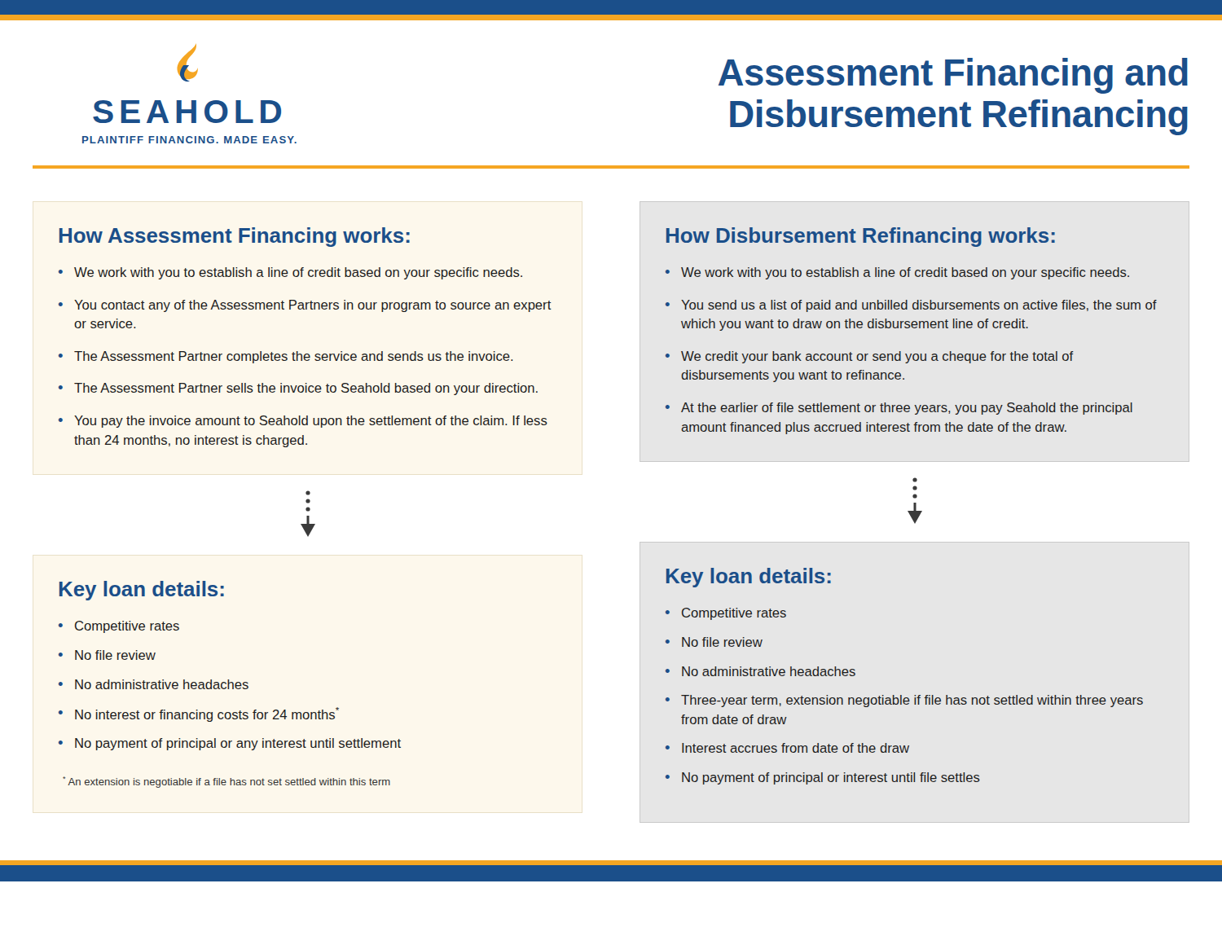SEAHOLD
PLAINTIFF FINANCING. MADE EASY.
Assessment Financing and
Disbursement Refinancing
How Assessment Financing works:
We work with you to establish a line of credit based on your specific needs.
You contact any of the Assessment Partners in our program to source an expert or service.
The Assessment Partner completes the service and sends us the invoice.
The Assessment Partner sells the invoice to Seahold based on your direction.
You pay the invoice amount to Seahold upon the settlement of the claim. If less than 24 months, no interest is charged.
Key loan details:
Competitive rates
No file review
No administrative headaches
No interest or financing costs for 24 months*
No payment of principal or any interest until settlement
* An extension is negotiable if a file has not set settled within this term
How Disbursement Refinancing works:
We work with you to establish a line of credit based on your specific needs.
You send us a list of paid and unbilled disbursements on active files, the sum of which you want to draw on the disbursement line of credit.
We credit your bank account or send you a cheque for the total of disbursements you want to refinance.
At the earlier of file settlement or three years, you pay Seahold the principal amount financed plus accrued interest from the date of the draw.
Key loan details:
Competitive rates
No file review
No administrative headaches
Three-year term, extension negotiable if file has not settled within three years from date of draw
Interest accrues from date of the draw
No payment of principal or interest until file settles